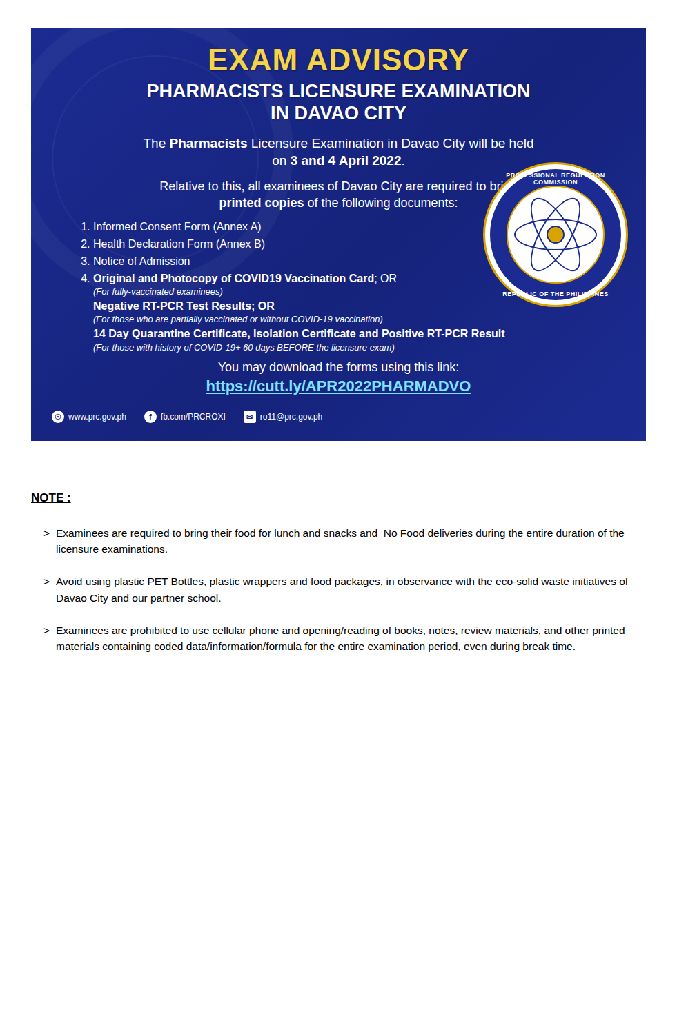EXAM ADVISORY
PHARMACISTS LICENSURE EXAMINATION
IN DAVAO CITY
The Pharmacists Licensure Examination in Davao City will be held
on 3 and 4 April 2022.
Relative to this, all examinees of Davao City are required to bring
printed copies of the following documents:
Informed Consent Form (Annex A)
Health Declaration Form (Annex B)
Notice of Admission
Original and Photocopy of COVID19 Vaccination Card; OR (For fully-vaccinated examinees) Negative RT-PCR Test Results; OR (For those who are partially vaccinated or without COVID-19 vaccination) 14 Day Quarantine Certificate, Isolation Certificate and Positive RT-PCR Result (For those with history of COVID-19+ 60 days BEFORE the licensure exam)
You may download the forms using this link:
https://cutt.ly/APR2022PHARMADVO
☉www.prc.gov.ph ffb.com/PRCROXI ✉ro11@prc.gov.ph
PROFESSIONAL REGULATION COMMISSION
REPUBLIC OF THE PHILIPPINES
NOTE :
Examinees are required to bring their food for lunch and snacks and No Food deliveries during the entire duration of the licensure examinations.
Avoid using plastic PET Bottles, plastic wrappers and food packages, in observance with the eco-solid waste initiatives of Davao City and our partner school.
Examinees are prohibited to use cellular phone and opening/reading of books, notes, review materials, and other printed materials containing coded data/information/formula for the entire examination period, even during break time.